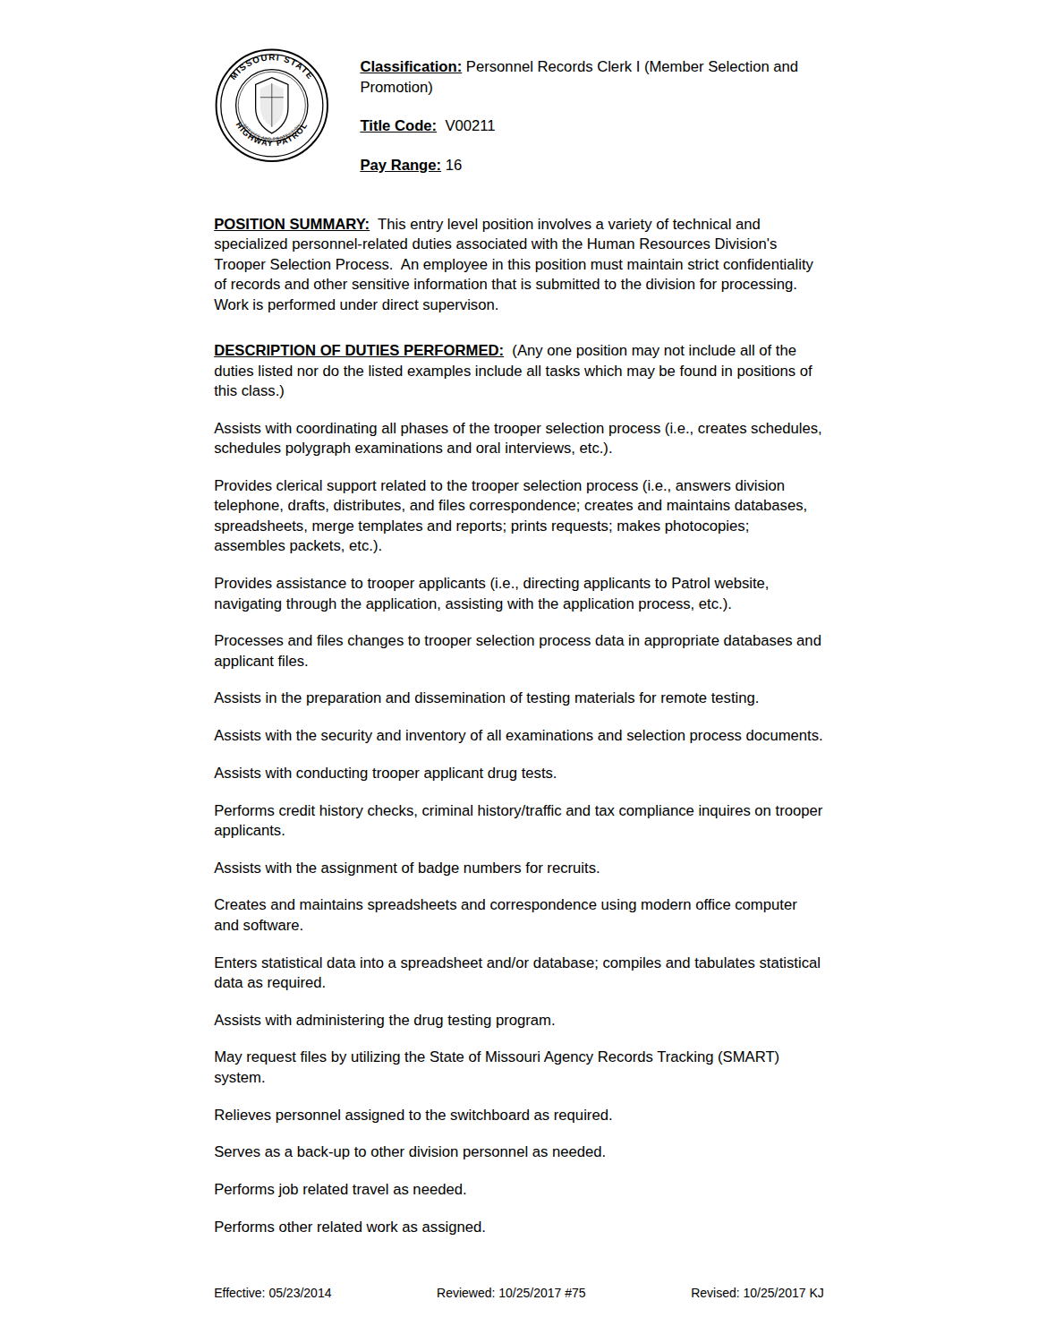MISSOURI STATE HIGHWAY PATROL SERVICE AND PROTECTION
Classification: Personnel Records Clerk I (Member Selection and Promotion)
Title Code: V00211
Pay Range: 16
POSITION SUMMARY: This entry level position involves a variety of technical and specialized personnel-related duties associated with the Human Resources Division's Trooper Selection Process. An employee in this position must maintain strict confidentiality of records and other sensitive information that is submitted to the division for processing. Work is performed under direct supervison.
DESCRIPTION OF DUTIES PERFORMED: (Any one position may not include all of the duties listed nor do the listed examples include all tasks which may be found in positions of this class.)
Assists with coordinating all phases of the trooper selection process (i.e., creates schedules, schedules polygraph examinations and oral interviews, etc.).
Provides clerical support related to the trooper selection process (i.e., answers division telephone, drafts, distributes, and files correspondence; creates and maintains databases, spreadsheets, merge templates and reports; prints requests; makes photocopies; assembles packets, etc.).
Provides assistance to trooper applicants (i.e., directing applicants to Patrol website, navigating through the application, assisting with the application process, etc.).
Processes and files changes to trooper selection process data in appropriate databases and applicant files.
Assists in the preparation and dissemination of testing materials for remote testing.
Assists with the security and inventory of all examinations and selection process documents.
Assists with conducting trooper applicant drug tests.
Performs credit history checks, criminal history/traffic and tax compliance inquires on trooper applicants.
Assists with the assignment of badge numbers for recruits.
Creates and maintains spreadsheets and correspondence using modern office computer and software.
Enters statistical data into a spreadsheet and/or database; compiles and tabulates statistical data as required.
Assists with administering the drug testing program.
May request files by utilizing the State of Missouri Agency Records Tracking (SMART) system.
Relieves personnel assigned to the switchboard as required.
Serves as a back-up to other division personnel as needed.
Performs job related travel as needed.
Performs other related work as assigned.
Effective: 05/23/2014 Reviewed: 10/25/2017 #75 Revised: 10/25/2017 KJ